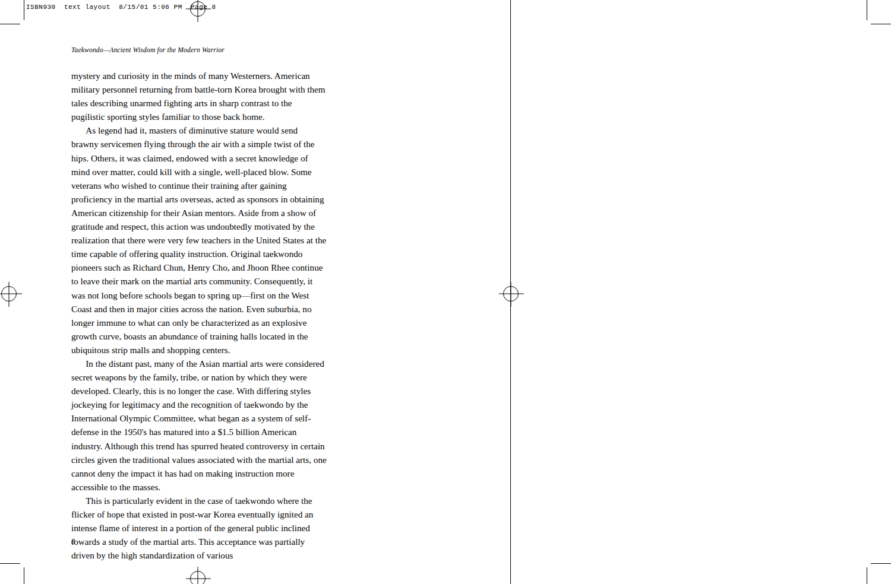ISBN930 text layout 8/15/01 5:06 PM Page 8
Taekwondo—Ancient Wisdom for the Modern Warrior
mystery and curiosity in the minds of many Westerners. American military personnel returning from battle-torn Korea brought with them tales describing unarmed fighting arts in sharp contrast to the pugilistic sporting styles familiar to those back home.
As legend had it, masters of diminutive stature would send brawny servicemen flying through the air with a simple twist of the hips. Others, it was claimed, endowed with a secret knowledge of mind over matter, could kill with a single, well-placed blow. Some veterans who wished to continue their training after gaining proficiency in the martial arts overseas, acted as sponsors in obtaining American citizenship for their Asian mentors. Aside from a show of gratitude and respect, this action was undoubtedly motivated by the realization that there were very few teachers in the United States at the time capable of offering quality instruction. Original taekwondo pioneers such as Richard Chun, Henry Cho, and Jhoon Rhee continue to leave their mark on the martial arts community. Consequently, it was not long before schools began to spring up—first on the West Coast and then in major cities across the nation. Even suburbia, no longer immune to what can only be characterized as an explosive growth curve, boasts an abundance of training halls located in the ubiquitous strip malls and shopping centers.
In the distant past, many of the Asian martial arts were considered secret weapons by the family, tribe, or nation by which they were developed. Clearly, this is no longer the case. With differing styles jockeying for legitimacy and the recognition of taekwondo by the International Olympic Committee, what began as a system of self-defense in the 1950's has matured into a $1.5 billion American industry. Although this trend has spurred heated controversy in certain circles given the traditional values associated with the martial arts, one cannot deny the impact it has had on making instruction more accessible to the masses.
This is particularly evident in the case of taekwondo where the flicker of hope that existed in post-war Korea eventually ignited an intense flame of interest in a portion of the general public inclined towards a study of the martial arts. This acceptance was partially driven by the high standardization of various
8